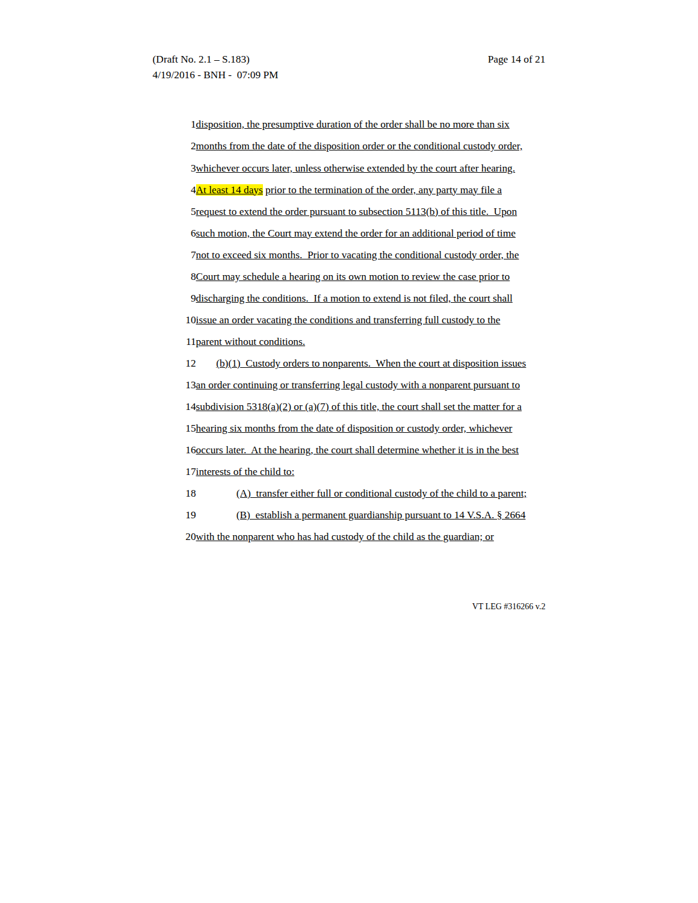(Draft No. 2.1 – S.183)
4/19/2016 - BNH - 07:09 PM
Page 14 of 21
| 1 | disposition, the presumptive duration of the order shall be no more than six |
| 2 | months from the date of the disposition order or the conditional custody order, |
| 3 | whichever occurs later, unless otherwise extended by the court after hearing. |
| 4 | At least 14 days prior to the termination of the order, any party may file a |
| 5 | request to extend the order pursuant to subsection 5113(b) of this title. Upon |
| 6 | such motion, the Court may extend the order for an additional period of time |
| 7 | not to exceed six months. Prior to vacating the conditional custody order, the |
| 8 | Court may schedule a hearing on its own motion to review the case prior to |
| 9 | discharging the conditions. If a motion to extend is not filed, the court shall |
| 10 | issue an order vacating the conditions and transferring full custody to the |
| 11 | parent without conditions. |
| 12 | (b)(1) Custody orders to nonparents. When the court at disposition issues |
| 13 | an order continuing or transferring legal custody with a nonparent pursuant to |
| 14 | subdivision 5318(a)(2) or (a)(7) of this title, the court shall set the matter for a |
| 15 | hearing six months from the date of disposition or custody order, whichever |
| 16 | occurs later. At the hearing, the court shall determine whether it is in the best |
| 17 | interests of the child to: |
| 18 | (A) transfer either full or conditional custody of the child to a parent; |
| 19 | (B) establish a permanent guardianship pursuant to 14 V.S.A. § 2664 |
| 20 | with the nonparent who has had custody of the child as the guardian; or |
VT LEG #316266 v.2